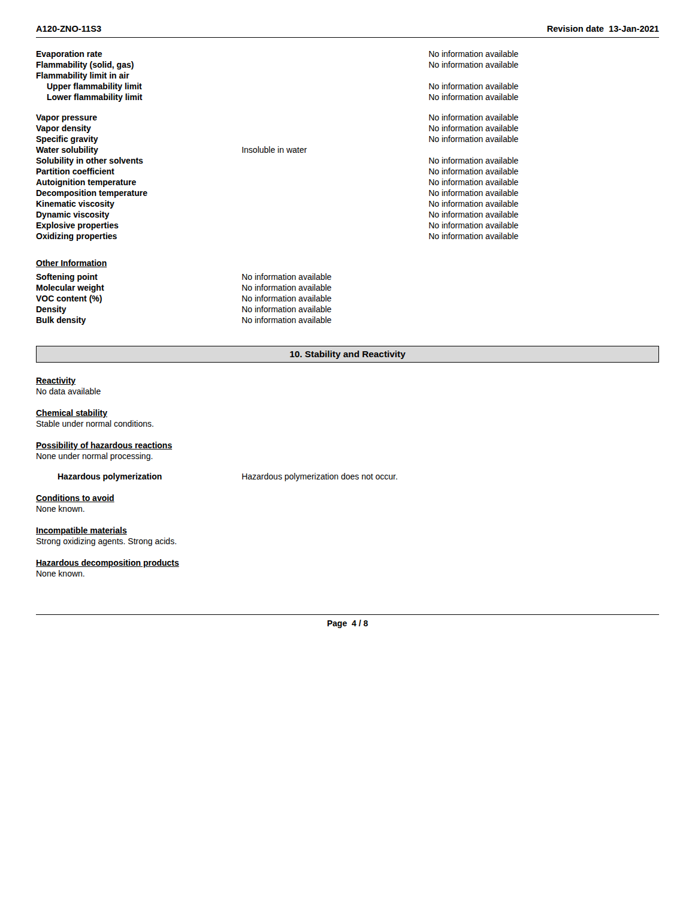A120-ZNO-11S3 Revision date 13-Jan-2021
| Evaporation rate | | No information available |
| Flammability (solid, gas) | | No information available |
| Flammability limit in air | | |
| Upper flammability limit | | No information available |
| Lower flammability limit | | No information available |
| Vapor pressure | | No information available |
| Vapor density | | No information available |
| Specific gravity | | No information available |
| Water solubility | Insoluble in water | |
| Solubility in other solvents | | No information available |
| Partition coefficient | | No information available |
| Autoignition temperature | | No information available |
| Decomposition temperature | | No information available |
| Kinematic viscosity | | No information available |
| Dynamic viscosity | | No information available |
| Explosive properties | | No information available |
| Oxidizing properties | | No information available |
Other Information
| Softening point | No information available |
| Molecular weight | No information available |
| VOC content (%) | No information available |
| Density | No information available |
| Bulk density | No information available |
10. Stability and Reactivity
Reactivity
No data available
Chemical stability
Stable under normal conditions.
Possibility of hazardous reactions
None under normal processing.
Hazardous polymerization Hazardous polymerization does not occur.
Conditions to avoid
None known.
Incompatible materials
Strong oxidizing agents. Strong acids.
Hazardous decomposition products
None known.
Page 4 / 8